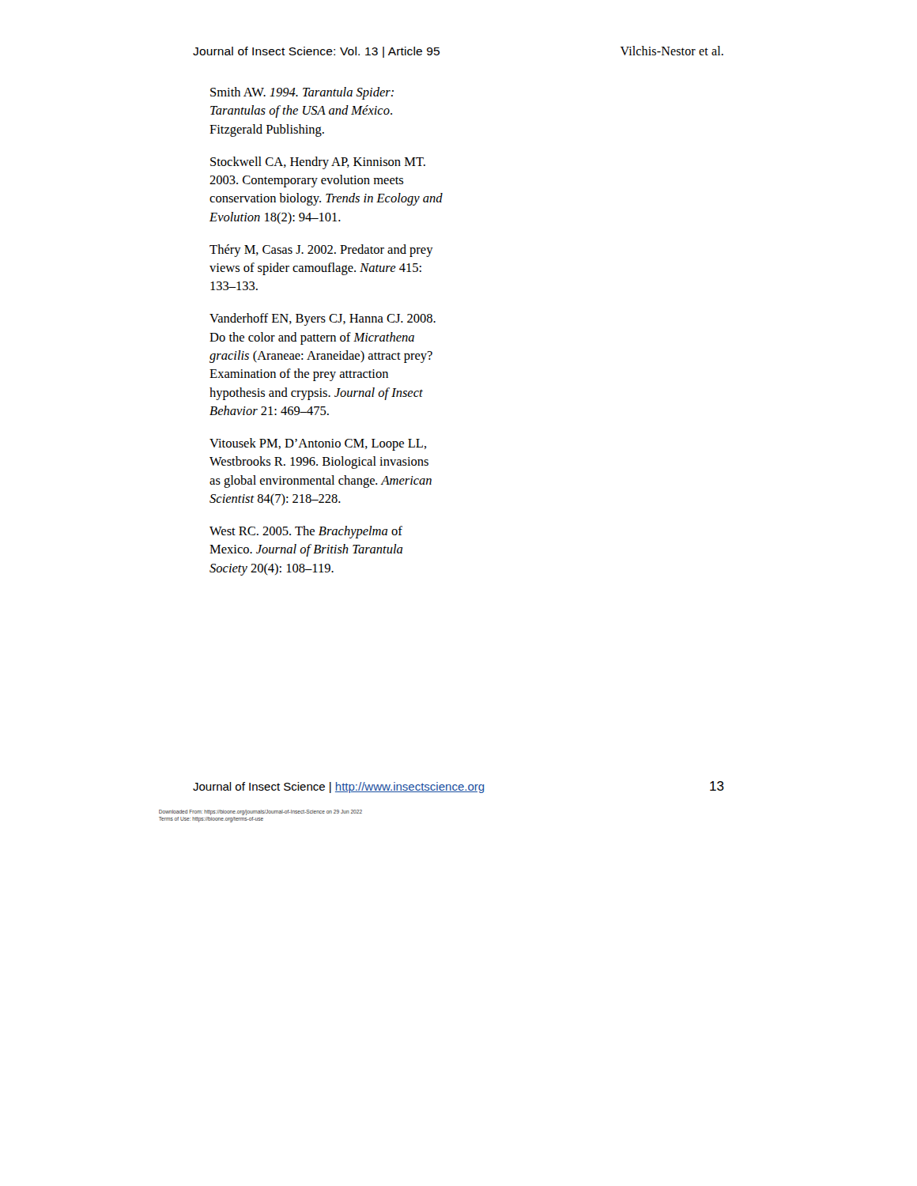Journal of Insect Science: Vol. 13 | Article 95
Vilchis-Nestor et al.
Smith AW. 1994. Tarantula Spider: Tarantulas of the USA and México. Fitzgerald Publishing.
Stockwell CA, Hendry AP, Kinnison MT. 2003. Contemporary evolution meets conservation biology. Trends in Ecology and Evolution 18(2): 94–101.
Théry M, Casas J. 2002. Predator and prey views of spider camouflage. Nature 415: 133–133.
Vanderhoff EN, Byers CJ, Hanna CJ. 2008. Do the color and pattern of Micrathena gracilis (Araneae: Araneidae) attract prey? Examination of the prey attraction hypothesis and crypsis. Journal of Insect Behavior 21: 469–475.
Vitousek PM, D’Antonio CM, Loope LL, Westbrooks R. 1996. Biological invasions as global environmental change. American Scientist 84(7): 218–228.
West RC. 2005. The Brachypelma of Mexico. Journal of British Tarantula Society 20(4): 108–119.
Journal of Insect Science | http://www.insectscience.org
13
Downloaded From: https://bioone.org/journals/Journal-of-Insect-Science on 29 Jun 2022
Terms of Use: https://bioone.org/terms-of-use